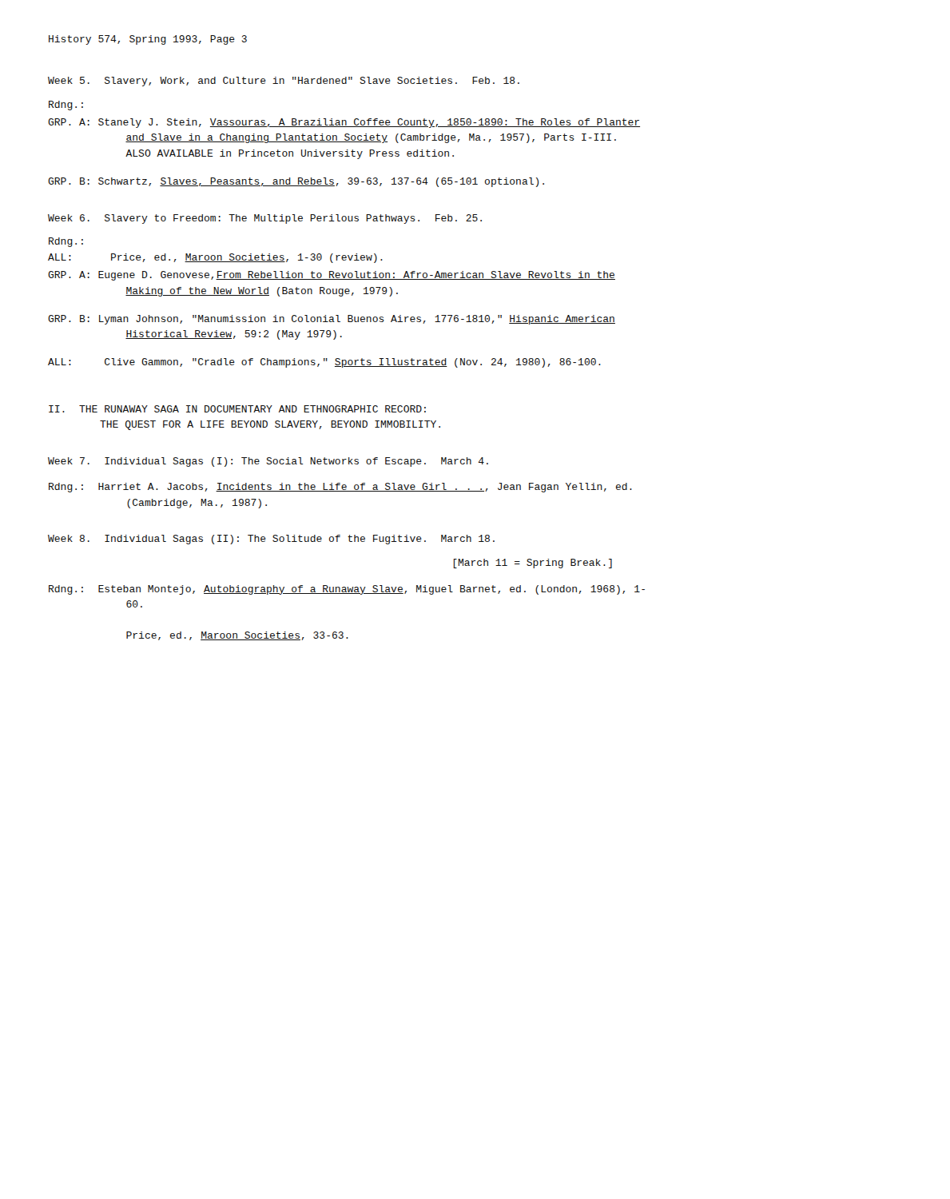History 574, Spring 1993, Page 3
Week 5. Slavery, Work, and Culture in "Hardened" Slave Societies. Feb. 18.
Rdng.:
GRP. A: Stanely J. Stein, Vassouras, A Brazilian Coffee County, 1850-1890: The Roles of Planter and Slave in a Changing Plantation Society (Cambridge, Ma., 1957), Parts I-III. ALSO AVAILABLE in Princeton University Press edition.
GRP. B: Schwartz, Slaves, Peasants, and Rebels, 39-63, 137-64 (65-101 optional).
Week 6. Slavery to Freedom: The Multiple Perilous Pathways. Feb. 25.
Rdng.:
ALL: Price, ed., Maroon Societies, 1-30 (review).
GRP. A: Eugene D. Genovese,From Rebellion to Revolution: Afro-American Slave Revolts in the Making of the New World (Baton Rouge, 1979).
GRP. B: Lyman Johnson, "Manumission in Colonial Buenos Aires, 1776-1810," Hispanic American Historical Review, 59:2 (May 1979).
ALL: Clive Gammon, "Cradle of Champions," Sports Illustrated (Nov. 24, 1980), 86-100.
II. THE RUNAWAY SAGA IN DOCUMENTARY AND ETHNOGRAPHIC RECORD: THE QUEST FOR A LIFE BEYOND SLAVERY, BEYOND IMMOBILITY.
Week 7. Individual Sagas (I): The Social Networks of Escape. March 4.
Rdng.: Harriet A. Jacobs, Incidents in the Life of a Slave Girl . . ., Jean Fagan Yellin, ed. (Cambridge, Ma., 1987).
Week 8. Individual Sagas (II): The Solitude of the Fugitive. March 18.
[March 11 = Spring Break.]
Rdng.: Esteban Montejo, Autobiography of a Runaway Slave, Miguel Barnet, ed. (London, 1968), 1-60.
Price, ed., Maroon Societies, 33-63.